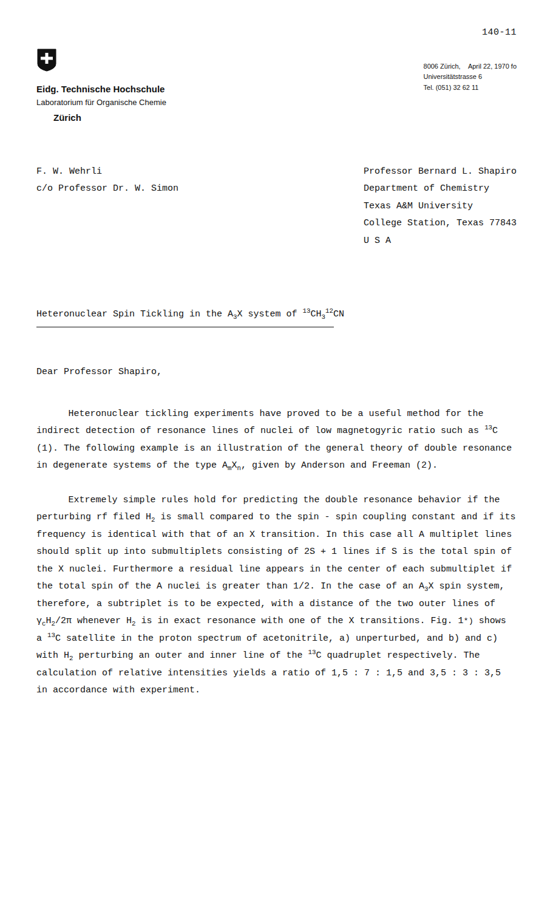140-11
Eidg. Technische Hochschule
Laboratorium für Organische Chemie
Zürich
8006 Zürich, April 22, 1970 fo
Universitätstrasse 6
Tel. (051) 32 62 11
F. W. Wehrli c/o Professor Dr. W. Simon
Professor Bernard L. Shapiro Department of Chemistry Texas A&M University College Station, Texas 77843 U S A
Heteronuclear Spin Tickling in the A3X system of 13CH312CN
Dear Professor Shapiro,
Heteronuclear tickling experiments have proved to be a useful method for the indirect detection of resonance lines of nuclei of low magnetogyric ratio such as 13C (1). The following example is an illustration of the general theory of double resonance in degenerate systems of the type AmXn, given by Anderson and Freeman (2).
Extremely simple rules hold for predicting the double resonance behavior if the perturbing rf filed H2 is small compared to the spin - spin coupling constant and if its frequency is identical with that of an X transition. In this case all A multiplet lines should split up into submultiplets consisting of 2S + 1 lines if S is the total spin of the X nuclei. Furthermore a residual line appears in the center of each submultiplet if the total spin of the A nuclei is greater than 1/2. In the case of an A3X spin system, therefore, a subtriplet is to be expected, with a distance of the two outer lines of γcH2/2π whenever H2 is in exact resonance with one of the X transitions. Fig. 1*) shows a 13C satellite in the proton spectrum of acetonitrile, a) unperturbed, and b) and c) with H2 perturbing an outer and inner line of the 13C quadruplet respectively. The calculation of relative intensities yields a ratio of 1,5 : 7 : 1,5 and 3,5 : 3 : 3,5 in accordance with experiment.